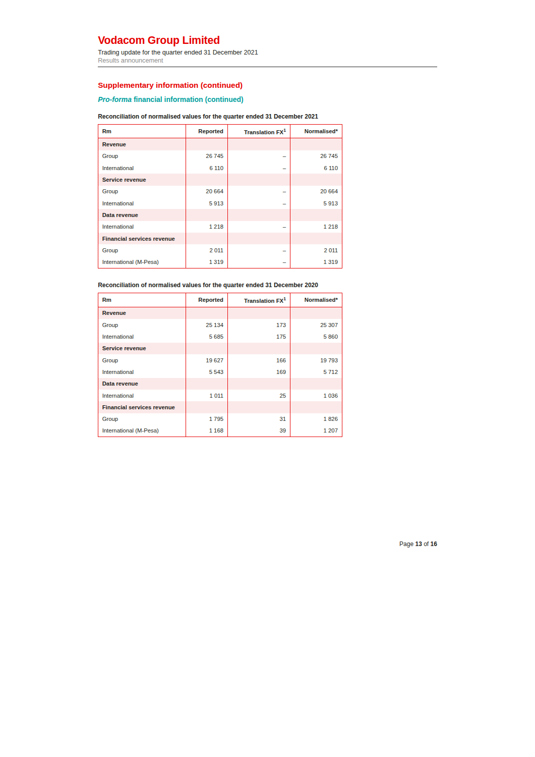Vodacom Group Limited
Trading update for the quarter ended 31 December 2021
Results announcement
Supplementary information (continued)
Pro-forma financial information (continued)
Reconciliation of normalised values for the quarter ended 31 December 2021
| Rm | Reported | Translation FX 1 | Normalised* |
| --- | --- | --- | --- |
| Revenue | | | |
| Group | 26 745 | – | 26 745 |
| International | 6 110 | – | 6 110 |
| Service revenue | | | |
| Group | 20 664 | – | 20 664 |
| International | 5 913 | – | 5 913 |
| Data revenue | | | |
| International | 1 218 | – | 1 218 |
| Financial services revenue | | | |
| Group | 2 011 | – | 2 011 |
| International (M-Pesa) | 1 319 | – | 1 319 |
Reconciliation of normalised values for the quarter ended 31 December 2020
| Rm | Reported | Translation FX 1 | Normalised* |
| --- | --- | --- | --- |
| Revenue | | | |
| Group | 25 134 | 173 | 25 307 |
| International | 5 685 | 175 | 5 860 |
| Service revenue | | | |
| Group | 19 627 | 166 | 19 793 |
| International | 5 543 | 169 | 5 712 |
| Data revenue | | | |
| International | 1 011 | 25 | 1 036 |
| Financial services revenue | | | |
| Group | 1 795 | 31 | 1 826 |
| International (M-Pesa) | 1 168 | 39 | 1 207 |
Page 13 of 16